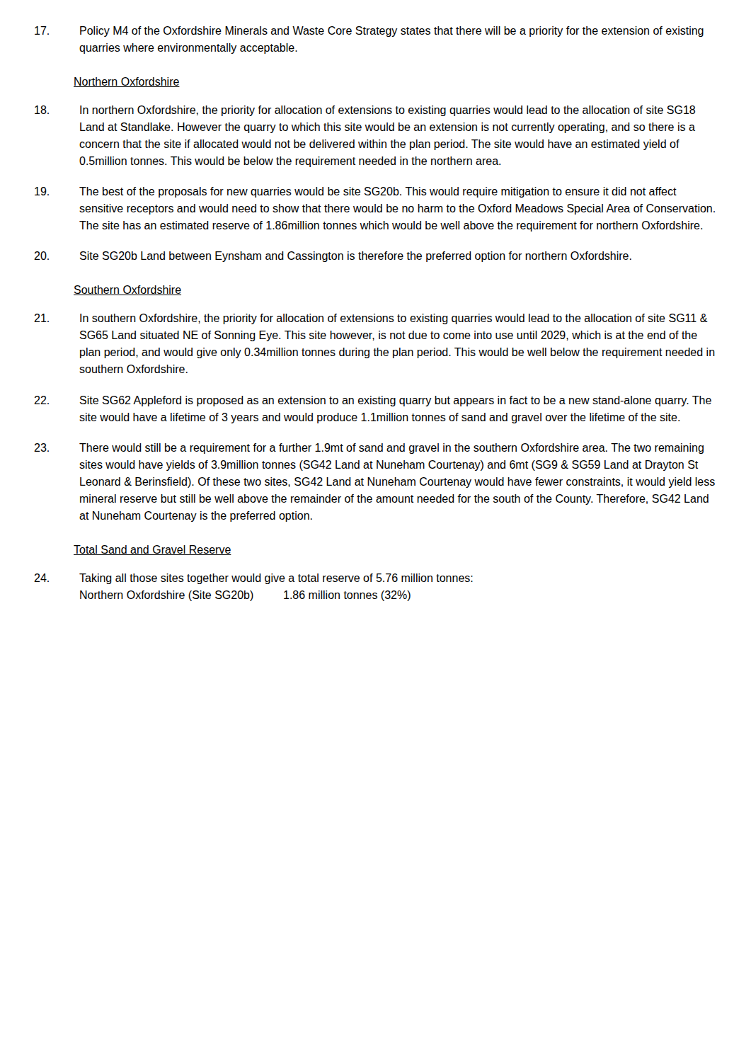17.
Policy M4 of the Oxfordshire Minerals and Waste Core Strategy states that there will be a priority for the extension of existing quarries where environmentally acceptable.
Northern Oxfordshire
18.
In northern Oxfordshire, the priority for allocation of extensions to existing quarries would lead to the allocation of site SG18 Land at Standlake. However the quarry to which this site would be an extension is not currently operating, and so there is a concern that the site if allocated would not be delivered within the plan period. The site would have an estimated yield of 0.5million tonnes. This would be below the requirement needed in the northern area.
19.
The best of the proposals for new quarries would be site SG20b. This would require mitigation to ensure it did not affect sensitive receptors and would need to show that there would be no harm to the Oxford Meadows Special Area of Conservation. The site has an estimated reserve of 1.86million tonnes which would be well above the requirement for northern Oxfordshire.
20.
Site SG20b Land between Eynsham and Cassington is therefore the preferred option for northern Oxfordshire.
Southern Oxfordshire
21.
In southern Oxfordshire, the priority for allocation of extensions to existing quarries would lead to the allocation of site SG11 & SG65 Land situated NE of Sonning Eye. This site however, is not due to come into use until 2029, which is at the end of the plan period, and would give only 0.34million tonnes during the plan period. This would be well below the requirement needed in southern Oxfordshire.
22.
Site SG62 Appleford is proposed as an extension to an existing quarry but appears in fact to be a new stand-alone quarry. The site would have a lifetime of 3 years and would produce 1.1million tonnes of sand and gravel over the lifetime of the site.
23.
There would still be a requirement for a further 1.9mt of sand and gravel in the southern Oxfordshire area. The two remaining sites would have yields of 3.9million tonnes (SG42 Land at Nuneham Courtenay) and 6mt (SG9 & SG59 Land at Drayton St Leonard & Berinsfield). Of these two sites, SG42 Land at Nuneham Courtenay would have fewer constraints, it would yield less mineral reserve but still be well above the remainder of the amount needed for the south of the County. Therefore, SG42 Land at Nuneham Courtenay is the preferred option.
Total Sand and Gravel Reserve
24.
Taking all those sites together would give a total reserve of 5.76 million tonnes:
Northern Oxfordshire (Site SG20b)
1.86 million tonnes (32%)